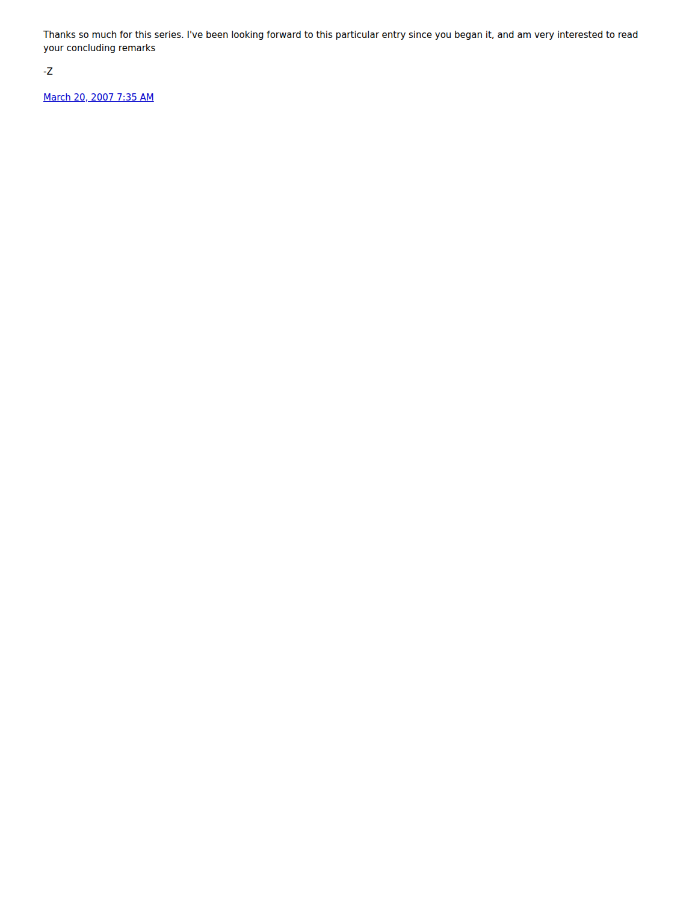Thanks so much for this series. I've been looking forward to this particular entry since you began it, and am very interested to read your concluding remarks
-Z
March 20, 2007 7:35 AM